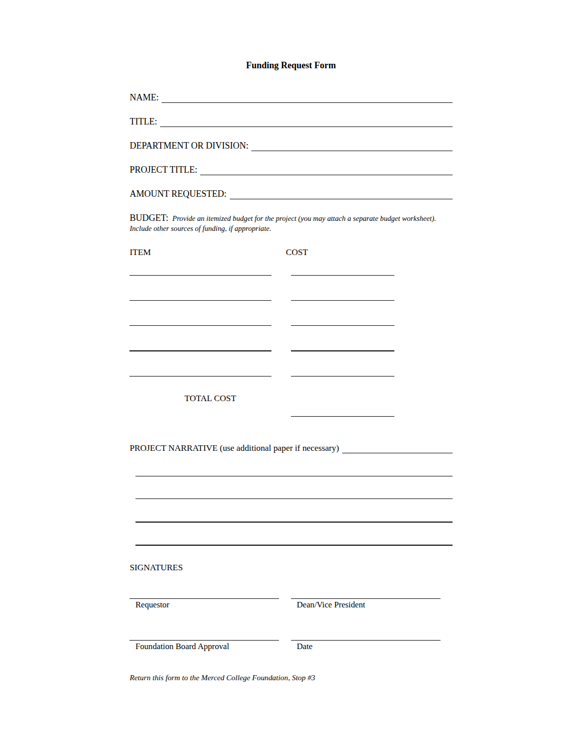Funding Request Form
NAME:
TITLE:
DEPARTMENT OR DIVISION:
PROJECT TITLE:
AMOUNT REQUESTED:
BUDGET: Provide an itemized budget for the project (you may attach a separate budget worksheet). Include other sources of funding, if appropriate.
ITEM
COST
TOTAL COST
PROJECT NARRATIVE (use additional paper if necessary)
SIGNATURES
Requestor
Dean/Vice President
Foundation Board Approval
Date
Return this form to the Merced College Foundation, Stop #3